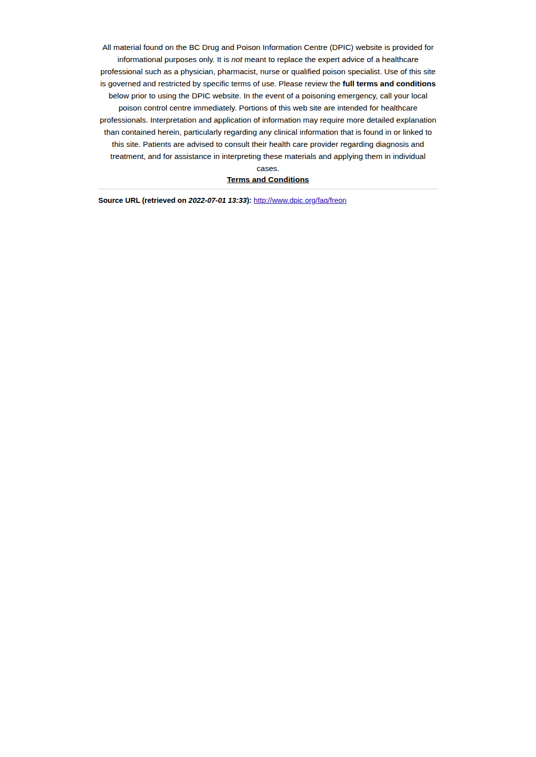All material found on the BC Drug and Poison Information Centre (DPIC) website is provided for informational purposes only. It is not meant to replace the expert advice of a healthcare professional such as a physician, pharmacist, nurse or qualified poison specialist. Use of this site is governed and restricted by specific terms of use. Please review the full terms and conditions below prior to using the DPIC website. In the event of a poisoning emergency, call your local poison control centre immediately. Portions of this web site are intended for healthcare professionals. Interpretation and application of information may require more detailed explanation than contained herein, particularly regarding any clinical information that is found in or linked to this site. Patients are advised to consult their health care provider regarding diagnosis and treatment, and for assistance in interpreting these materials and applying them in individual cases.
Terms and Conditions
Source URL (retrieved on 2022-07-01 13:33): http://www.dpic.org/faq/freon